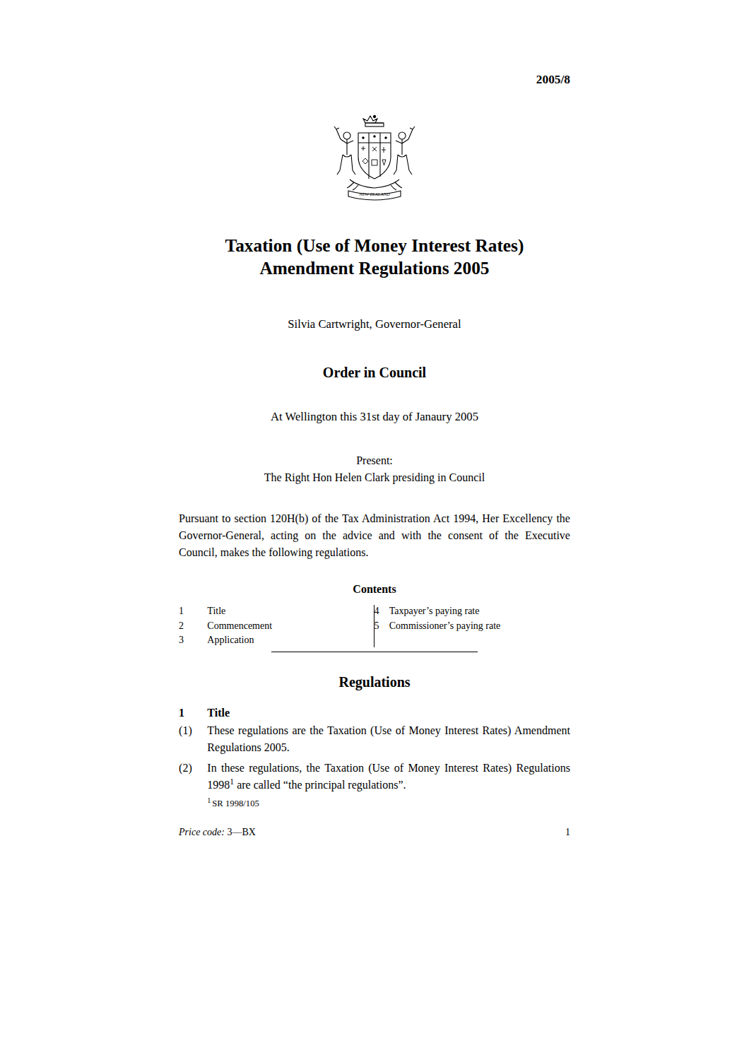2005/8
NEW ZEALAND
Taxation (Use of Money Interest Rates)
Amendment Regulations 2005
Silvia Cartwright, Governor-General
Order in Council
At Wellington this 31st day of Janaury 2005
Present: The Right Hon Helen Clark presiding in Council
Pursuant to section 120H(b) of the Tax Administration Act 1994, Her Excellency the Governor-General, acting on the advice and with the consent of the Executive Council, makes the following regulations.
Contents
| 1 | Title | 4 | Taxpayer’s paying rate |
| 2 | Commencement | 5 | Commissioner’s paying rate |
| 3 | Application | | |
Regulations
1 Title
(1) These regulations are the Taxation (Use of Money Interest Rates) Amendment Regulations 2005.
(2) In these regulations, the Taxation (Use of Money Interest Rates) Regulations 19981 are called “the principal regulations”.
1 SR 1998/105
Price code: 3—BX
1